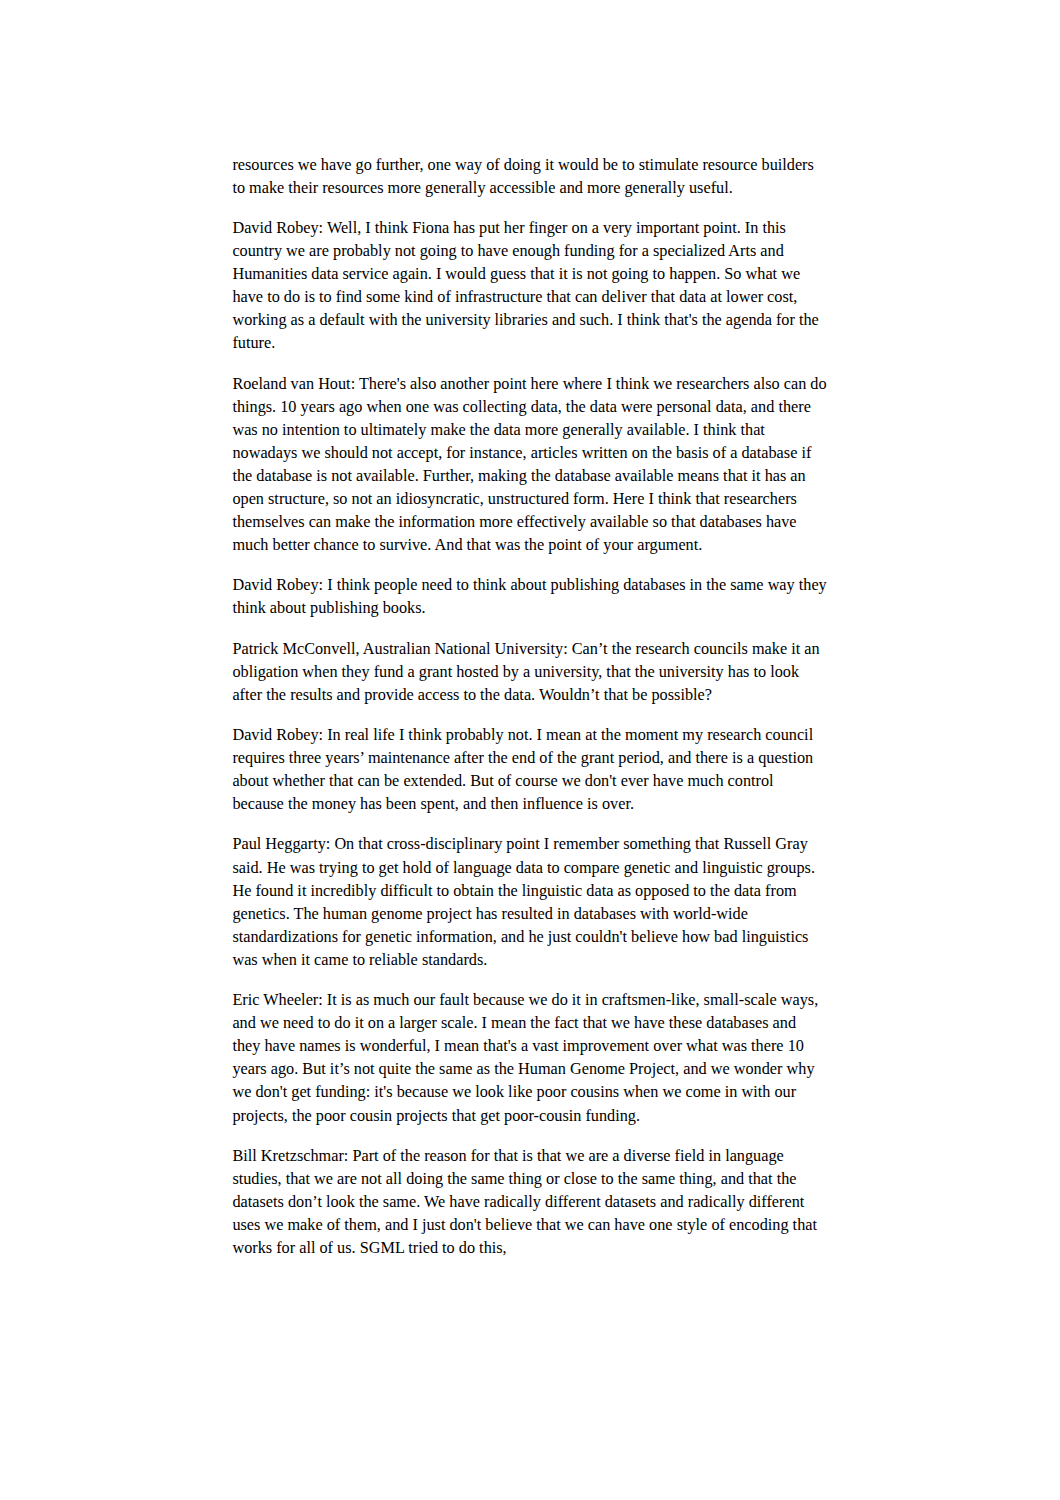resources we have go further, one way of doing it would be to stimulate resource builders to make their resources more generally accessible and more generally useful.
David Robey: Well, I think Fiona has put her finger on a very important point. In this country we are probably not going to have enough funding for a specialized Arts and Humanities data service again. I would guess that it is not going to happen. So what we have to do is to find some kind of infrastructure that can deliver that data at lower cost, working as a default with the university libraries and such. I think that's the agenda for the future.
Roeland van Hout: There's also another point here where I think we researchers also can do things. 10 years ago when one was collecting data, the data were personal data, and there was no intention to ultimately make the data more generally available. I think that nowadays we should not accept, for instance, articles written on the basis of a database if the database is not available. Further, making the database available means that it has an open structure, so not an idiosyncratic, unstructured form. Here I think that researchers themselves can make the information more effectively available so that databases have much better chance to survive. And that was the point of your argument.
David Robey: I think people need to think about publishing databases in the same way they think about publishing books.
Patrick McConvell, Australian National University: Can’t the research councils make it an obligation when they fund a grant hosted by a university, that the university has to look after the results and provide access to the data. Wouldn’t that be possible?
David Robey: In real life I think probably not. I mean at the moment my research council requires three years’ maintenance after the end of the grant period, and there is a question about whether that can be extended. But of course we don't ever have much control because the money has been spent, and then influence is over.
Paul Heggarty: On that cross-disciplinary point I remember something that Russell Gray said. He was trying to get hold of language data to compare genetic and linguistic groups. He found it incredibly difficult to obtain the linguistic data as opposed to the data from genetics. The human genome project has resulted in databases with world-wide standardizations for genetic information, and he just couldn't believe how bad linguistics was when it came to reliable standards.
Eric Wheeler: It is as much our fault because we do it in craftsmen-like, small-scale ways, and we need to do it on a larger scale. I mean the fact that we have these databases and they have names is wonderful, I mean that's a vast improvement over what was there 10 years ago. But it’s not quite the same as the Human Genome Project, and we wonder why we don't get funding: it's because we look like poor cousins when we come in with our projects, the poor cousin projects that get poor-cousin funding.
Bill Kretzschmar: Part of the reason for that is that we are a diverse field in language studies, that we are not all doing the same thing or close to the same thing, and that the datasets don’t look the same. We have radically different datasets and radically different uses we make of them, and I just don't believe that we can have one style of encoding that works for all of us. SGML tried to do this,